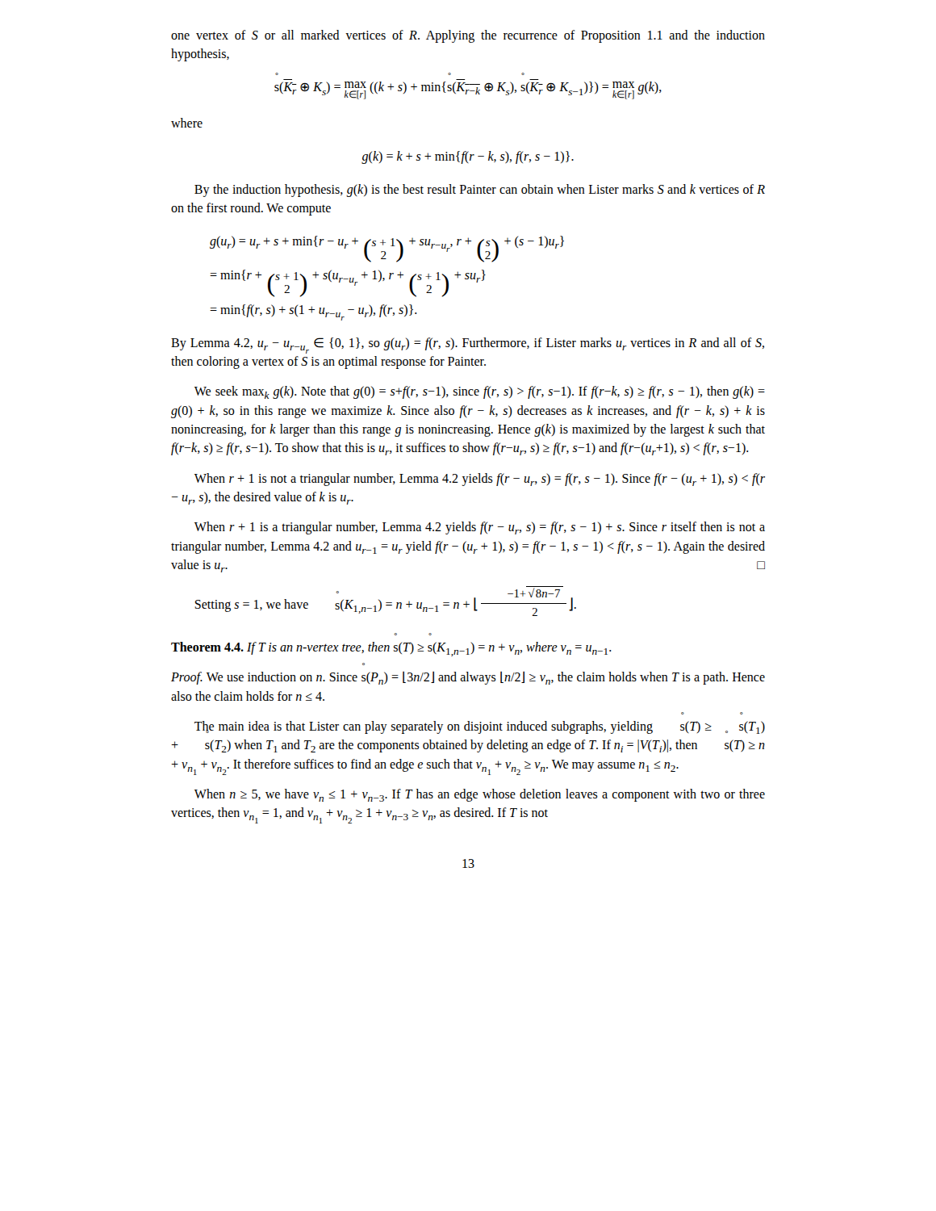one vertex of S or all marked vertices of R. Applying the recurrence of Proposition 1.1 and the induction hypothesis,
s(Kr ⊕ Ks) = max k∈[r] ((k + s) + min{s(Kr−k ⊕ Ks), s(Kr ⊕ Ks−1)}) = max k∈[r] g(k),
where
g(k) = k + s + min{f(r − k, s), f(r, s − 1)}.
By the induction hypothesis, g(k) is the best result Painter can obtain when Lister marks S and k vertices of R on the first round. We compute
g(ur) = ur + s + min{r − ur + (s + 12) + sur−ur, r + (s 2) + (s − 1)ur}
= min{r + (s + 12) + s(ur−ur + 1), r + (s + 12) + sur}
= min{f(r, s) + s(1 + ur−ur − ur), f(r, s)}.
By Lemma 4.2, ur − ur−ur ∈ {0, 1}, so g(ur) = f(r, s). Furthermore, if Lister marks ur vertices in R and all of S, then coloring a vertex of S is an optimal response for Painter.
We seek maxk g(k). Note that g(0) = s+f(r, s−1), since f(r, s) > f(r, s−1). If f(r−k, s) ≥ f(r, s − 1), then g(k) = g(0) + k, so in this range we maximize k. Since also f(r − k, s) decreases as k increases, and f(r − k, s) + k is nonincreasing, for k larger than this range g is nonincreasing. Hence g(k) is maximized by the largest k such that f(r−k, s) ≥ f(r, s−1). To show that this is ur, it suffices to show f(r−ur, s) ≥ f(r, s−1) and f(r−(ur+1), s) < f(r, s−1).
When r + 1 is not a triangular number, Lemma 4.2 yields f(r − ur, s) = f(r, s − 1). Since f(r − (ur + 1), s) < f(r − ur, s), the desired value of k is ur.
When r + 1 is a triangular number, Lemma 4.2 yields f(r − ur, s) = f(r, s − 1) + s. Since r itself then is not a triangular number, Lemma 4.2 and ur−1 = ur yield f(r − (ur + 1), s) = f(r − 1, s − 1) < f(r, s − 1). Again the desired value is ur. □
Setting s = 1, we have s(K1,n−1) = n + un−1 = n + ⌊−1+√8n−72⌋.
Theorem 4.4. If T is an n-vertex tree, then s(T) ≥ s(K1,n−1) = n + vn, where vn = un−1.
Proof. We use induction on n. Since s(Pn) = ⌊3n/2⌋ and always ⌊n/2⌋ ≥ vn, the claim holds when T is a path. Hence also the claim holds for n ≤ 4.
The main idea is that Lister can play separately on disjoint induced subgraphs, yielding s(T) ≥ s(T1) + s(T2) when T1 and T2 are the components obtained by deleting an edge of T. If ni = |V(Ti)|, then s(T) ≥ n + vn1 + vn2. It therefore suffices to find an edge e such that vn1 + vn2 ≥ vn. We may assume n1 ≤ n2.
When n ≥ 5, we have vn ≤ 1 + vn−3. If T has an edge whose deletion leaves a component with two or three vertices, then vn1 = 1, and vn1 + vn2 ≥ 1 + vn−3 ≥ vn, as desired. If T is not
13